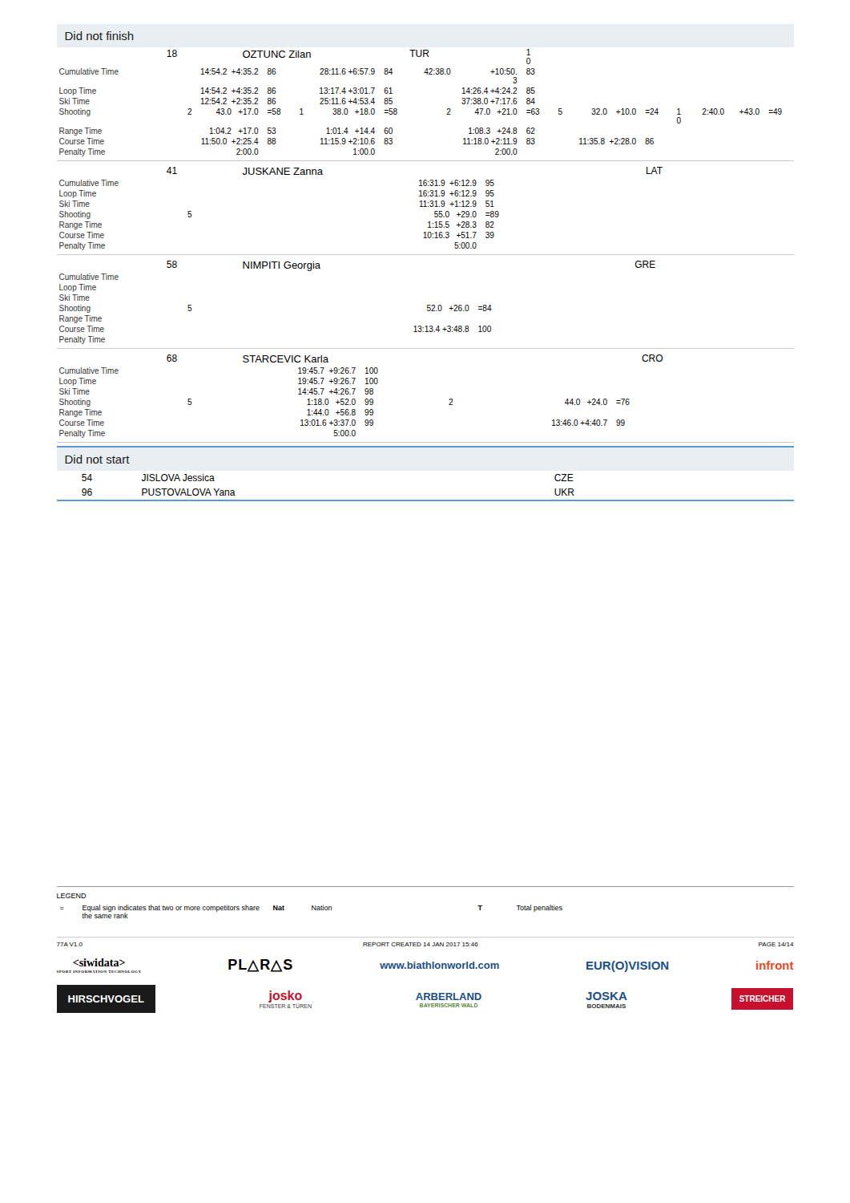Did not finish
| | 18 | OZTUNC Zilan | TUR | 1 0 | |
| Cumulative Time | 14:54.2 +4:35.2 | 86 | 28:11.6 +6:57.9 | 84 | 42:38.0 | +10:50. 3 | 83 | |
| Loop Time | 14:54.2 +4:35.2 | 86 | 13:17.4 +3:01.7 | 61 | 14:26.4 +4:24.2 | 85 | |
| Ski Time | 12:54.2 +2:35.2 | 86 | 25:11.6 +4:53.4 | 85 | 37:38.0 +7:17.6 | 84 | |
| Shooting | 2 | 43.0 +17.0 | =58 | 1 | 38.0 +18.0 | =58 | 2 | 47.0 +21.0 | =63 | 5 | 32.0 +10.0 | =24 | 1 0 | 2:40.0 | +43.0 | =49 |
| Range Time | 1:04.2 +17.0 | 53 | 1:01.4 +14.4 | 60 | 1:08.3 +24.8 | 62 | |
| Course Time | 11:50.0 +2:25.4 | 88 | 11:15.9 +2:10.6 | 83 | 11:18.0 +2:11.9 | 83 | 11:35.8 +2:28.0 | 86 |
| Penalty Time | 2:00.0 | | 1:00.0 | | 2:00.0 | | |
| | 41 | JUSKANE Zanna | LAT | |
| Cumulative Time | 16:31.9 +6:12.9 | 95 | |
| Loop Time | 16:31.9 +6:12.9 | 95 | |
| Ski Time | 11:31.9 +1:12.9 | 51 | |
| Shooting | 5 | 55.0 +29.0 | =89 | |
| Range Time | 1:15.5 +28.3 | 82 | |
| Course Time | 10:16.3 +51.7 | 39 | |
| Penalty Time | 5:00.0 | | |
| | 58 | NIMPITI Georgia | GRE | |
| Cumulative Time | |
| Loop Time | |
| Ski Time | |
| Shooting | 5 | 52.0 +26.0 | =84 | |
| Range Time | |
| Course Time | 13:13.4 +3:48.8 | 100 | |
| Penalty Time | |
| | 68 | STARCEVIC Karla | CRO | |
| Cumulative Time | 19:45.7 +9:26.7 | 100 | |
| Loop Time | 19:45.7 +9:26.7 | 100 | |
| Ski Time | 14:45.7 +4:26.7 | 98 | |
| Shooting | 5 | 1:18.0 +52.0 | 99 | 2 | 44.0 +24.0 | =76 | |
| Range Time | 1:44.0 +56.8 | 99 | |
| Course Time | 13:01.6 +3:37.0 | 99 | 13:46.0 +4:40.7 | 99 | |
| Penalty Time | 5:00.0 | | |
Did not start
| 54 | JISLOVA Jessica | CZE | |
| 96 | PUSTOVALOVA Yana | UKR | |
LEGEND
| = | Equal sign indicates that two or more competitors share the same rank | Nat | Nation | T | Total penalties |
77A V1.0
REPORT CREATED 14 JAN 2017 15:46
PAGE 14/14
<siwidata>SPORT INFORMATION TECHNOLOGY
PL△R△S
www.biathlonworld.com
EUR(O)VISION
infront
HIRSCHVOGEL
joskoFENSTER & TÜREN
ARBERLANDBAYERISCHER WALD
JOSKABODENMAIS
STREICHER